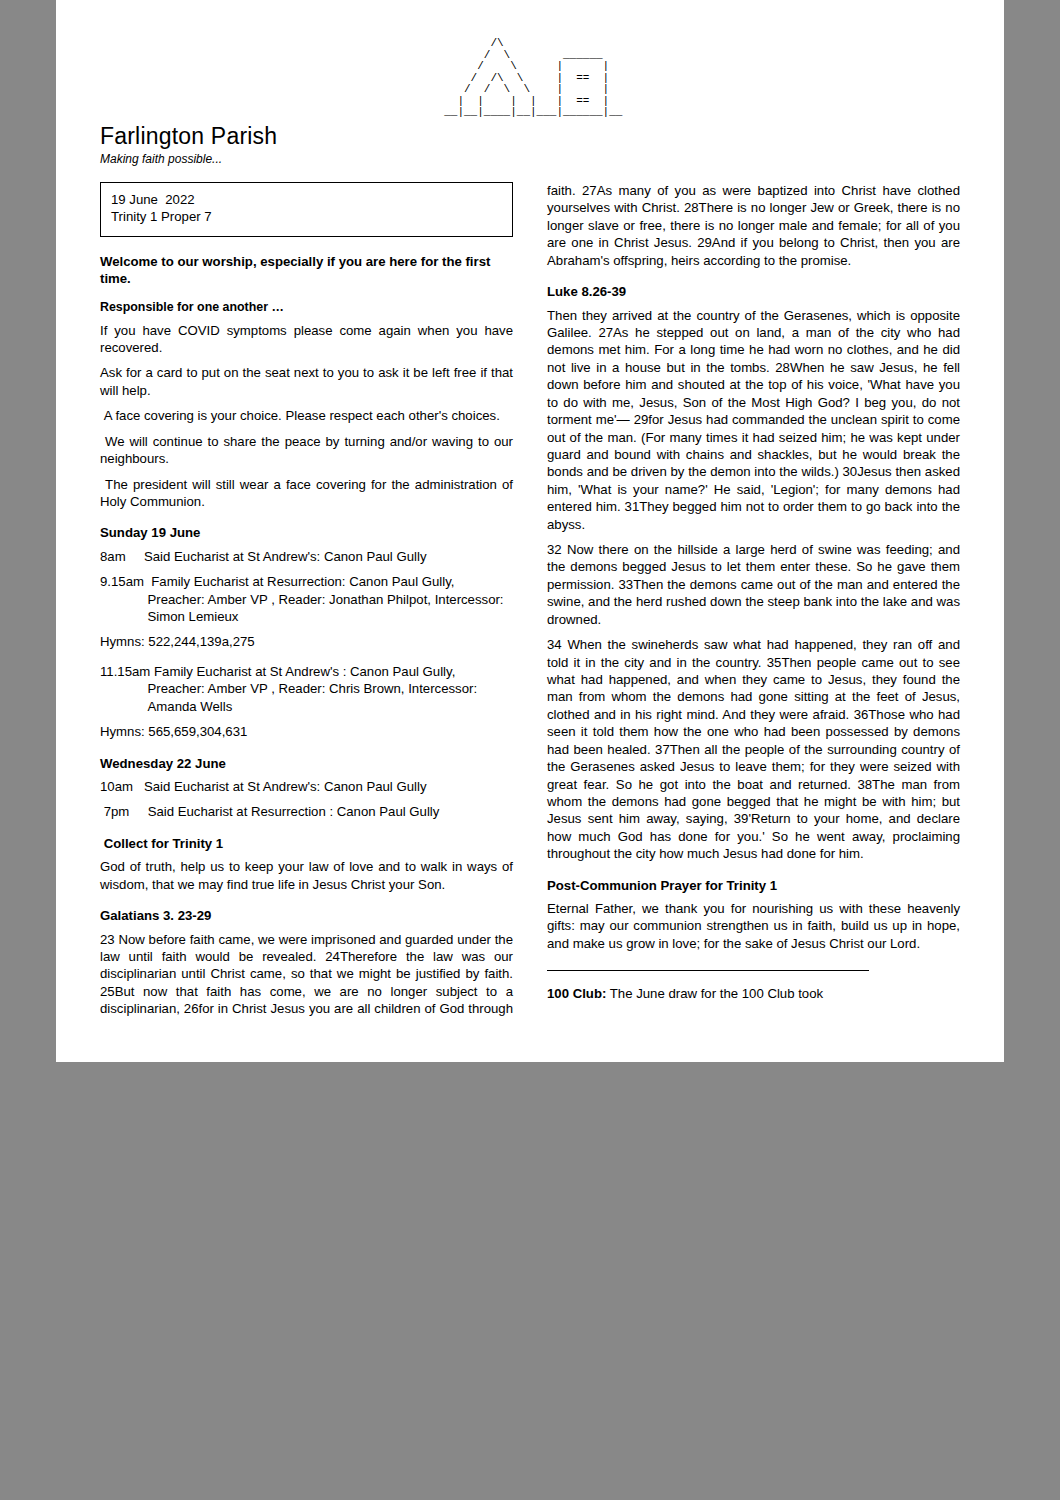/\
       /  \        ______
      /    \      |      |
     /  /\  \     |  ==  |
    /  /  \  \    |      |
   |  |    |  |   |  ==  |
 __|__|____|__|___|______|__
Farlington Parish
Making faith possible...
19 June 2022
Trinity 1 Proper 7
Welcome to our worship, especially if you are here for the first time.
Responsible for one another …
If you have COVID symptoms please come again when you have recovered.
Ask for a card to put on the seat next to you to ask it be left free if that will help.
A face covering is your choice. Please respect each other's choices.
We will continue to share the peace by turning and/or waving to our neighbours.
The president will still wear a face covering for the administration of Holy Communion.
Sunday 19 June
8am Said Eucharist at St Andrew's: Canon Paul Gully
9.15am Family Eucharist at Resurrection: Canon Paul Gully, Preacher: Amber VP , Reader: Jonathan Philpot, Intercessor: Simon Lemieux
Hymns: 522,244,139a,275
11.15am Family Eucharist at St Andrew's : Canon Paul Gully, Preacher: Amber VP , Reader: Chris Brown, Intercessor: Amanda Wells
Hymns: 565,659,304,631
Wednesday 22 June
10am Said Eucharist at St Andrew's: Canon Paul Gully
7pm Said Eucharist at Resurrection : Canon Paul Gully
Collect for Trinity 1
God of truth, help us to keep your law of love and to walk in ways of wisdom, that we may find true life in Jesus Christ your Son.
Galatians 3. 23-29
23 Now before faith came, we were imprisoned and guarded under the law until faith would be revealed. 24Therefore the law was our disciplinarian until Christ came, so that we might be justified by faith. 25But now that faith has come, we are no longer subject to a disciplinarian, 26for in Christ Jesus you are all children of God through faith. 27As many of you as were baptized into Christ have clothed yourselves with Christ. 28There is no longer Jew or Greek, there is no longer slave or free, there is no longer male and female; for all of you are one in Christ Jesus. 29And if you belong to Christ, then you are Abraham's offspring, heirs according to the promise.
Luke 8.26-39
Then they arrived at the country of the Gerasenes, which is opposite Galilee. 27As he stepped out on land, a man of the city who had demons met him. For a long time he had worn no clothes, and he did not live in a house but in the tombs. 28When he saw Jesus, he fell down before him and shouted at the top of his voice, 'What have you to do with me, Jesus, Son of the Most High God? I beg you, do not torment me'— 29for Jesus had commanded the unclean spirit to come out of the man. (For many times it had seized him; he was kept under guard and bound with chains and shackles, but he would break the bonds and be driven by the demon into the wilds.) 30Jesus then asked him, 'What is your name?' He said, 'Legion'; for many demons had entered him. 31They begged him not to order them to go back into the abyss.
32 Now there on the hillside a large herd of swine was feeding; and the demons begged Jesus to let them enter these. So he gave them permission. 33Then the demons came out of the man and entered the swine, and the herd rushed down the steep bank into the lake and was drowned.
34 When the swineherds saw what had happened, they ran off and told it in the city and in the country. 35Then people came out to see what had happened, and when they came to Jesus, they found the man from whom the demons had gone sitting at the feet of Jesus, clothed and in his right mind. And they were afraid. 36Those who had seen it told them how the one who had been possessed by demons had been healed. 37Then all the people of the surrounding country of the Gerasenes asked Jesus to leave them; for they were seized with great fear. So he got into the boat and returned. 38The man from whom the demons had gone begged that he might be with him; but Jesus sent him away, saying, 39'Return to your home, and declare how much God has done for you.' So he went away, proclaiming throughout the city how much Jesus had done for him.
Post-Communion Prayer for Trinity 1
Eternal Father, we thank you for nourishing us with these heavenly gifts: may our communion strengthen us in faith, build us up in hope, and make us grow in love; for the sake of Jesus Christ our Lord.
100 Club: The June draw for the 100 Club took